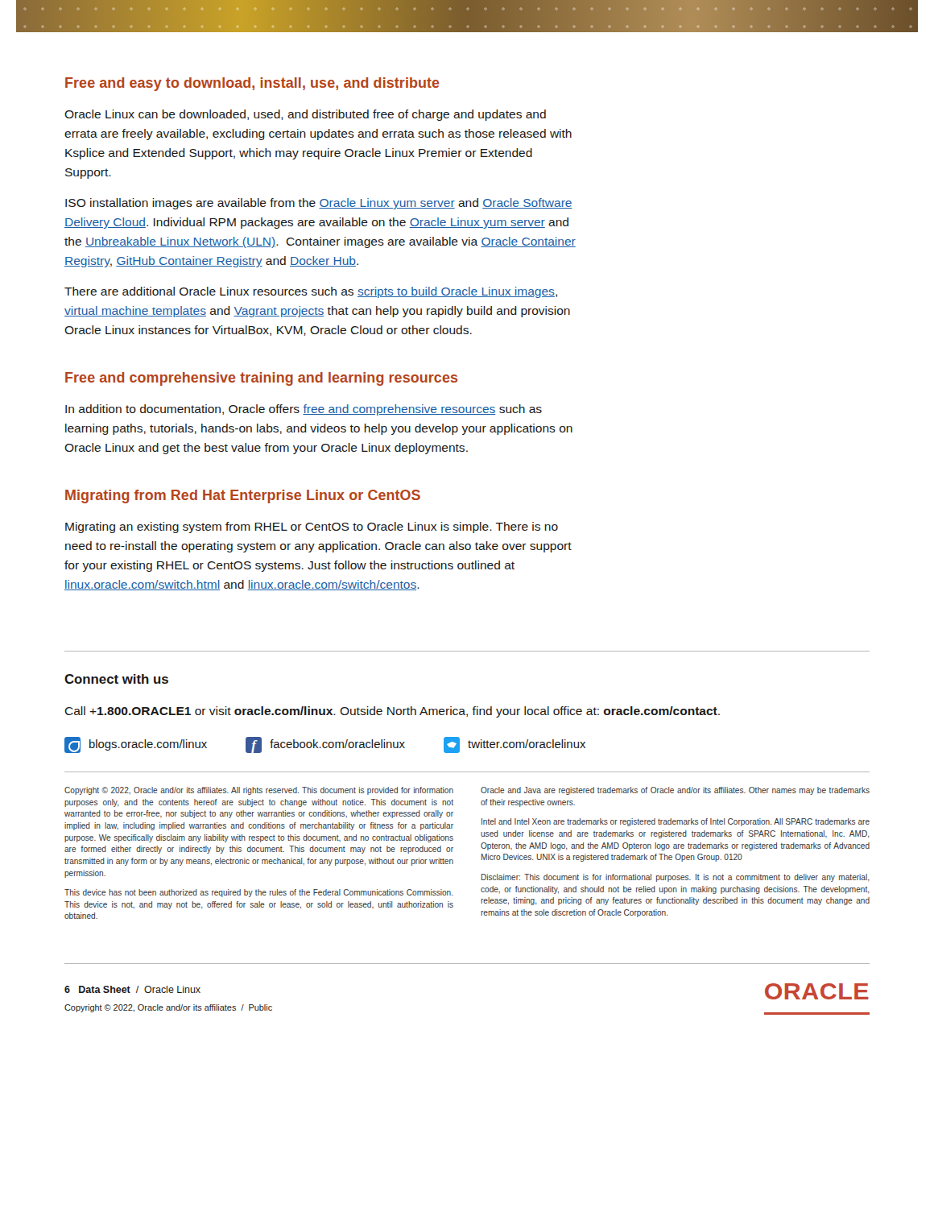Free and easy to download, install, use, and distribute
Oracle Linux can be downloaded, used, and distributed free of charge and updates and errata are freely available, excluding certain updates and errata such as those released with Ksplice and Extended Support, which may require Oracle Linux Premier or Extended Support.
ISO installation images are available from the Oracle Linux yum server and Oracle Software Delivery Cloud. Individual RPM packages are available on the Oracle Linux yum server and the Unbreakable Linux Network (ULN). Container images are available via Oracle Container Registry, GitHub Container Registry and Docker Hub.
There are additional Oracle Linux resources such as scripts to build Oracle Linux images, virtual machine templates and Vagrant projects that can help you rapidly build and provision Oracle Linux instances for VirtualBox, KVM, Oracle Cloud or other clouds.
Free and comprehensive training and learning resources
In addition to documentation, Oracle offers free and comprehensive resources such as learning paths, tutorials, hands-on labs, and videos to help you develop your applications on Oracle Linux and get the best value from your Oracle Linux deployments.
Migrating from Red Hat Enterprise Linux or CentOS
Migrating an existing system from RHEL or CentOS to Oracle Linux is simple. There is no need to re-install the operating system or any application. Oracle can also take over support for your existing RHEL or CentOS systems. Just follow the instructions outlined at linux.oracle.com/switch.html and linux.oracle.com/switch/centos.
Connect with us
Call +1.800.ORACLE1 or visit oracle.com/linux. Outside North America, find your local office at: oracle.com/contact.
blogs.oracle.com/linux facebook.com/oraclelinux twitter.com/oraclelinux
Copyright © 2022, Oracle and/or its affiliates. All rights reserved. This document is provided for information purposes only, and the contents hereof are subject to change without notice. This document is not warranted to be error-free, nor subject to any other warranties or conditions, whether expressed orally or implied in law, including implied warranties and conditions of merchantability or fitness for a particular purpose. We specifically disclaim any liability with respect to this document, and no contractual obligations are formed either directly or indirectly by this document. This document may not be reproduced or transmitted in any form or by any means, electronic or mechanical, for any purpose, without our prior written permission.
This device has not been authorized as required by the rules of the Federal Communications Commission. This device is not, and may not be, offered for sale or lease, or sold or leased, until authorization is obtained.
Oracle and Java are registered trademarks of Oracle and/or its affiliates. Other names may be trademarks of their respective owners.
Intel and Intel Xeon are trademarks or registered trademarks of Intel Corporation. All SPARC trademarks are used under license and are trademarks or registered trademarks of SPARC International, Inc. AMD, Opteron, the AMD logo, and the AMD Opteron logo are trademarks or registered trademarks of Advanced Micro Devices. UNIX is a registered trademark of The Open Group. 0120
Disclaimer: This document is for informational purposes. It is not a commitment to deliver any material, code, or functionality, and should not be relied upon in making purchasing decisions. The development, release, timing, and pricing of any features or functionality described in this document may change and remains at the sole discretion of Oracle Corporation.
6 Data Sheet / Oracle Linux
Copyright © 2022, Oracle and/or its affiliates / Public
ORACLE